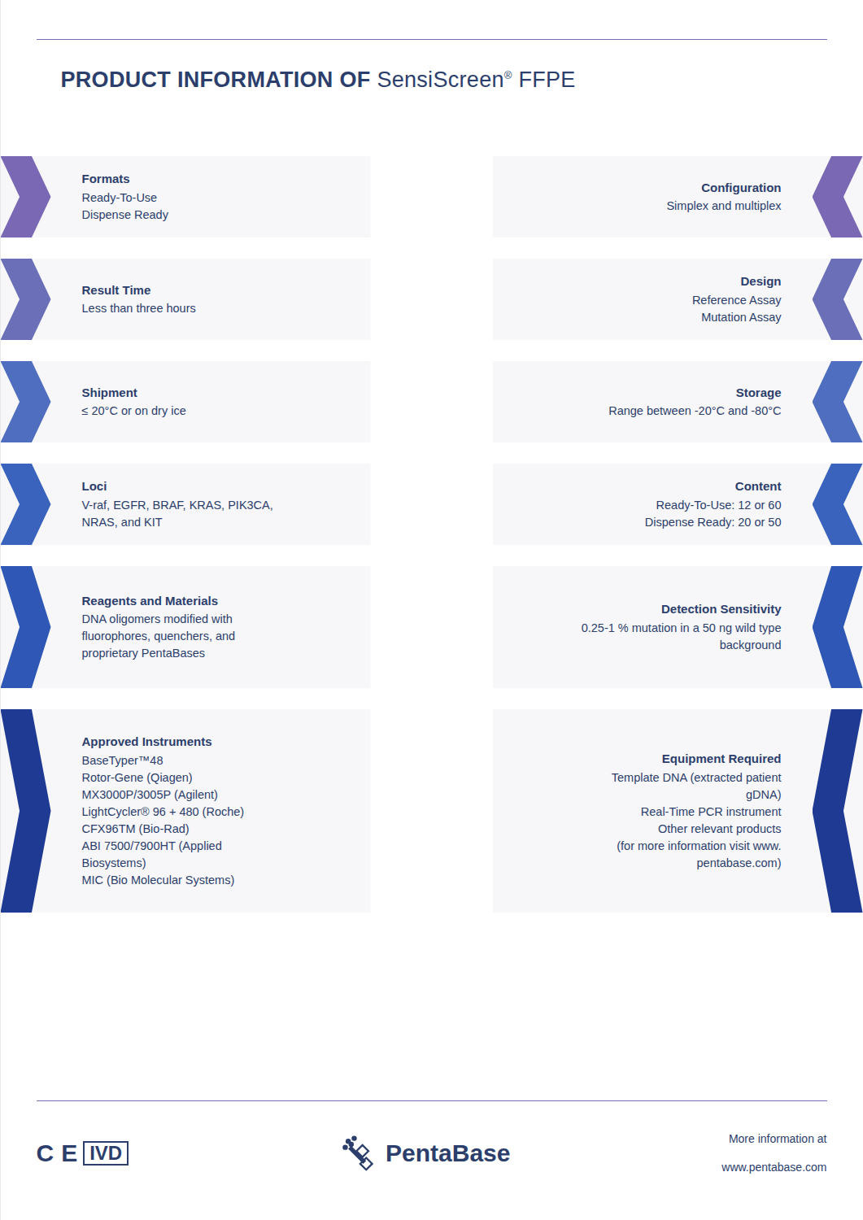PRODUCT INFORMATION OF SensiScreen® FFPE
Formats
Ready-To-Use
Dispense Ready
Configuration
Simplex and multiplex
Result Time
Less than three hours
Design
Reference Assay
Mutation Assay
Shipment
≤ 20°C or on dry ice
Storage
Range between -20°C and -80°C
Loci
V-raf, EGFR, BRAF, KRAS, PIK3CA,
NRAS, and KIT
Content
Ready-To-Use: 12 or 60
Dispense Ready: 20 or 50
Reagents and Materials
DNA oligomers modified with
fluorophores, quenchers, and
proprietary PentaBases
Detection Sensitivity
0.25-1 % mutation in a 50 ng wild type
background
Approved Instruments
BaseTyper™48
Rotor-Gene (Qiagen)
MX3000P/3005P (Agilent)
LightCycler® 96 + 480 (Roche)
CFX96TM (Bio-Rad)
ABI 7500/7900HT (Applied
Biosystems)
MIC (Bio Molecular Systems)
Equipment Required
Template DNA (extracted patient
gDNA)
Real-Time PCR instrument
Other relevant products
(for more information visit www.
pentabase.com)
C  E IVD
PentaBase
More information at
www.pentabase.com